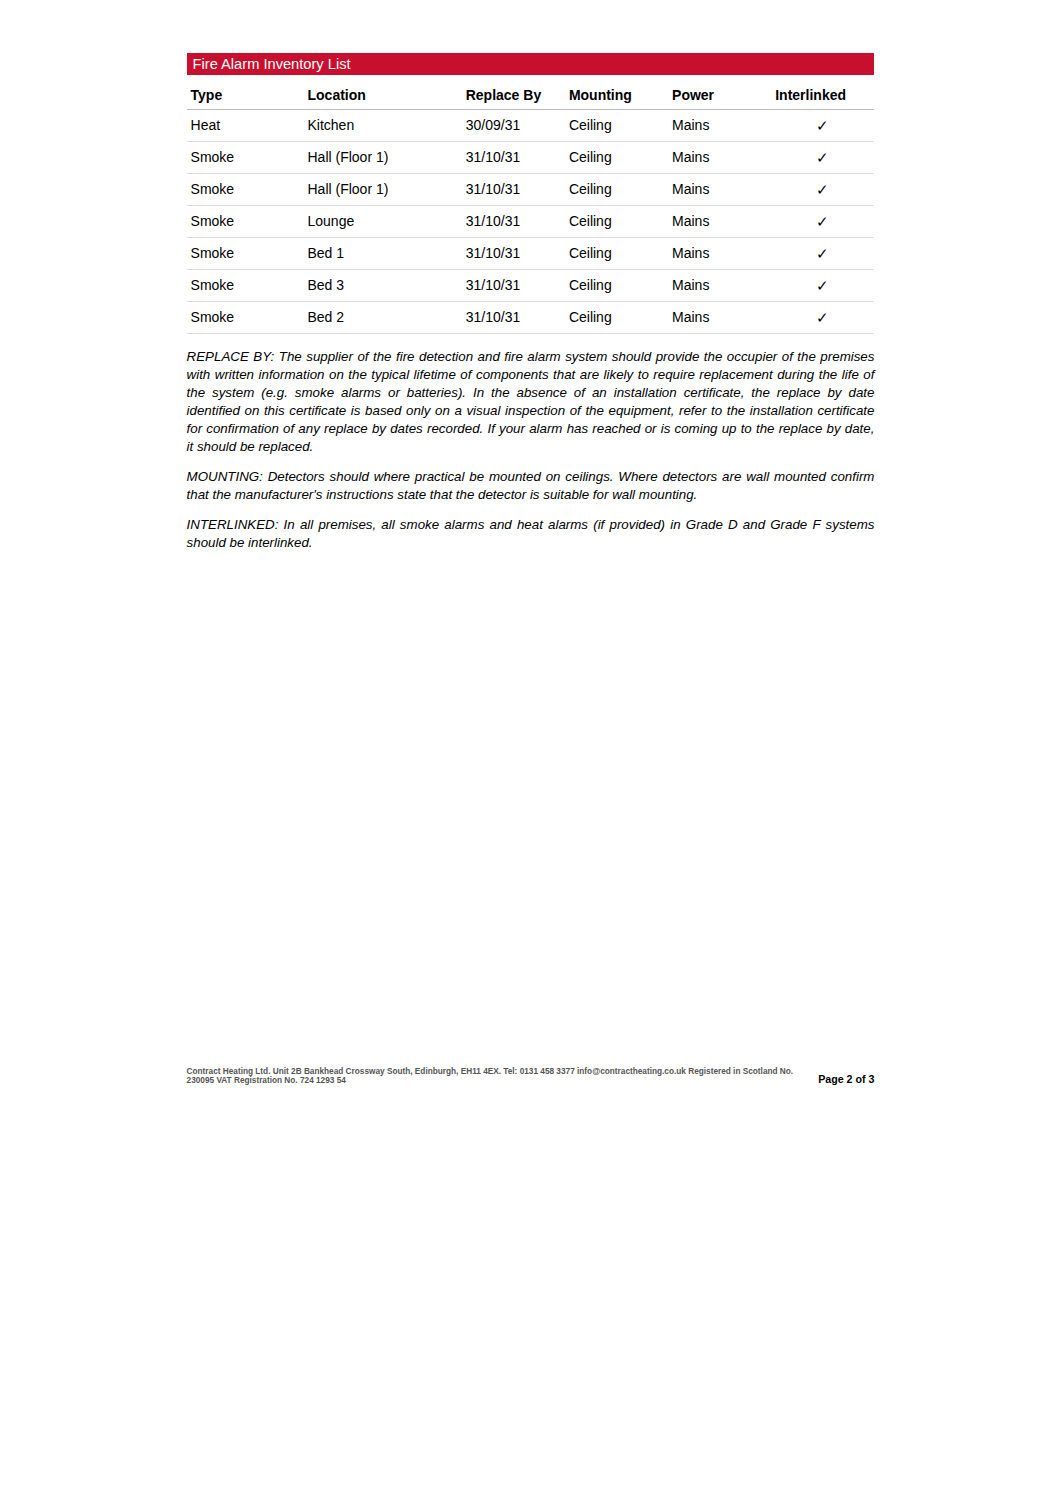Fire Alarm Inventory List
| Type | Location | Replace By | Mounting | Power | Interlinked |
| --- | --- | --- | --- | --- | --- |
| Heat | Kitchen | 30/09/31 | Ceiling | Mains | ✓ |
| Smoke | Hall (Floor 1) | 31/10/31 | Ceiling | Mains | ✓ |
| Smoke | Hall (Floor 1) | 31/10/31 | Ceiling | Mains | ✓ |
| Smoke | Lounge | 31/10/31 | Ceiling | Mains | ✓ |
| Smoke | Bed 1 | 31/10/31 | Ceiling | Mains | ✓ |
| Smoke | Bed 3 | 31/10/31 | Ceiling | Mains | ✓ |
| Smoke | Bed 2 | 31/10/31 | Ceiling | Mains | ✓ |
REPLACE BY: The supplier of the fire detection and fire alarm system should provide the occupier of the premises with written information on the typical lifetime of components that are likely to require replacement during the life of the system (e.g. smoke alarms or batteries). In the absence of an installation certificate, the replace by date identified on this certificate is based only on a visual inspection of the equipment, refer to the installation certificate for confirmation of any replace by dates recorded. If your alarm has reached or is coming up to the replace by date, it should be replaced.
MOUNTING: Detectors should where practical be mounted on ceilings. Where detectors are wall mounted confirm that the manufacturer's instructions state that the detector is suitable for wall mounting.
INTERLINKED: In all premises, all smoke alarms and heat alarms (if provided) in Grade D and Grade F systems should be interlinked.
Contract Heating Ltd. Unit 2B Bankhead Crossway South, Edinburgh, EH11 4EX. Tel: 0131 458 3377 info@contractheating.co.uk Registered in Scotland No. 230095 VAT Registration No. 724 1293 54
Page 2 of 3